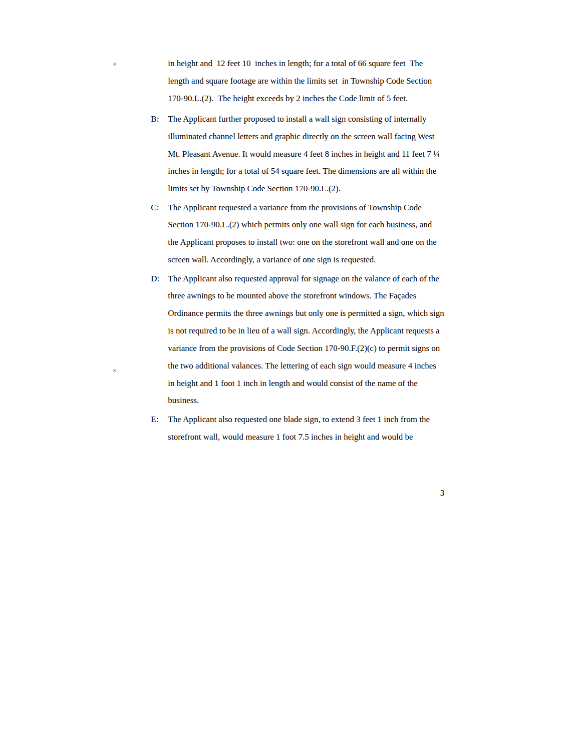× ×
in height and 12 feet 10 inches in length; for a total of 66 square feet The length and square footage are within the limits set in Township Code Section 170-90.L.(2). The height exceeds by 2 inches the Code limit of 5 feet.
B: The Applicant further proposed to install a wall sign consisting of internally illuminated channel letters and graphic directly on the screen wall facing West Mt. Pleasant Avenue. It would measure 4 feet 8 inches in height and 11 feet 7 ¼ inches in length; for a total of 54 square feet. The dimensions are all within the limits set by Township Code Section 170-90.L.(2).
C: The Applicant requested a variance from the provisions of Township Code Section 170-90.L.(2) which permits only one wall sign for each business, and the Applicant proposes to install two: one on the storefront wall and one on the screen wall. Accordingly, a variance of one sign is requested.
D: The Applicant also requested approval for signage on the valance of each of the three awnings to be mounted above the storefront windows. The Façades Ordinance permits the three awnings but only one is permitted a sign, which sign is not required to be in lieu of a wall sign. Accordingly, the Applicant requests a variance from the provisions of Code Section 170-90.F.(2)(c) to permit signs on the two additional valances. The lettering of each sign would measure 4 inches in height and 1 foot 1 inch in length and would consist of the name of the business.
E: The Applicant also requested one blade sign, to extend 3 feet 1 inch from the storefront wall, would measure 1 foot 7.5 inches in height and would be
3